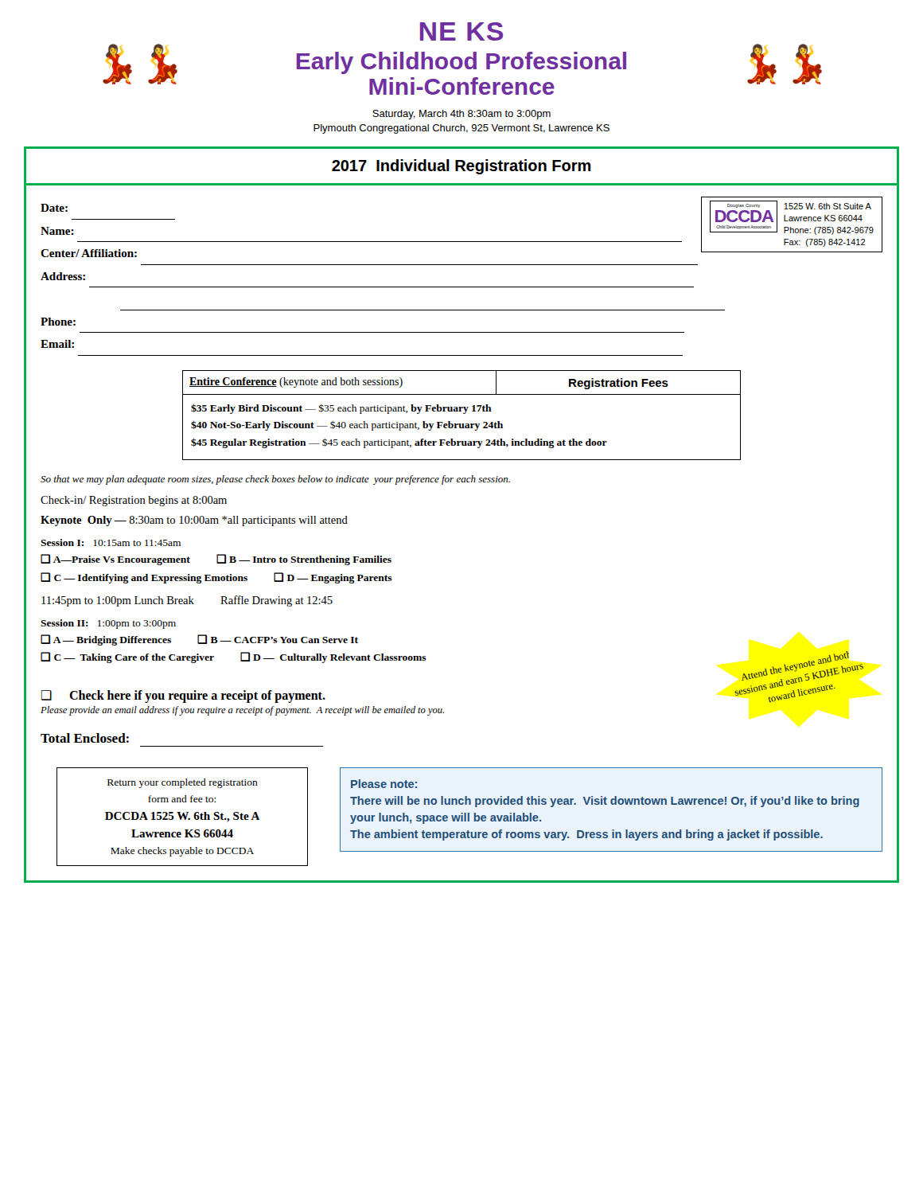💃💃
💃💃
NE KS
Early Childhood Professional Mini-Conference
Saturday, March 4th 8:30am to 3:00pm
Plymouth Congregational Church, 925 Vermont St, Lawrence KS
2017 Individual Registration Form
| Douglas County DCCDA Child Development Association | 1525 W. 6th St Suite A Lawrence KS 66044 Phone: (785) 842-9679 Fax: (785) 842-1412 |
Date:
Name:
Center/ Affiliation:
Address:
Phone:
Email:
Entire Conference (keynote and both sessions)
Registration Fees
$35 Early Bird Discount — $35 each participant, by February 17th
$40 Not-So-Early Discount — $40 each participant, by February 24th
$45 Regular Registration — $45 each participant, after February 24th, including at the door
So that we may plan adequate room sizes, please check boxes below to indicate your preference for each session.
Check-in/ Registration begins at 8:00am
Keynote Only — 8:30am to 10:00am *all participants will attend
Session I: 10:15am to 11:45am
❑ A—Praise Vs Encouragement ❑ B — Intro to Strenthening Families
❑ C — Identifying and Expressing Emotions ❑ D — Engaging Parents
11:45pm to 1:00pm Lunch Break Raffle Drawing at 12:45
Session II: 1:00pm to 3:00pm
❑ A — Bridging Differences ❑ B — CACFP’s You Can Serve It
❑ C — Taking Care of the Caregiver ❑ D — Culturally Relevant Classrooms
Attend the keynote and both sessions and earn 5 KDHE hours toward licensure.
❑ Check here if you require a receipt of payment.
Please provide an email address if you require a receipt of payment. A receipt will be emailed to you.
Total Enclosed:
Return your completed registration
form and fee to:
DCCDA 1525 W. 6th St., Ste A
Lawrence KS 66044
Make checks payable to DCCDA
Please note:
There will be no lunch provided this year. Visit downtown Lawrence! Or, if you’d like to bring your lunch, space will be available.
The ambient temperature of rooms vary. Dress in layers and bring a jacket if possible.